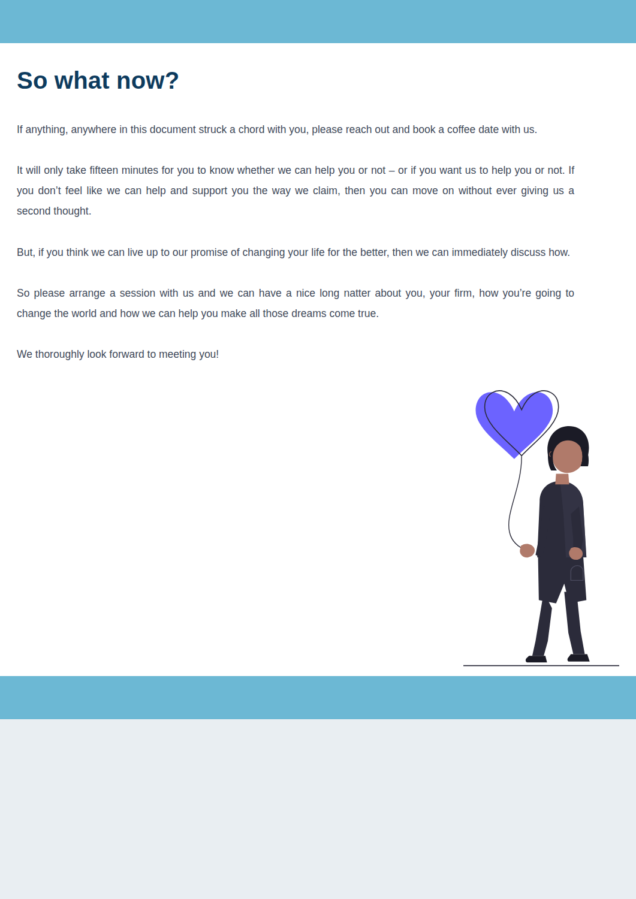So what now?
If anything, anywhere in this document struck a chord with you, please reach out and book a coffee date with us.
It will only take fifteen minutes for you to know whether we can help you or not – or if you want us to help you or not. If you don’t feel like we can help and support you the way we claim, then you can move on without ever giving us a second thought.
But, if you think we can live up to our promise of changing your life for the better, then we can immediately discuss how.
So please arrange a session with us and we can have a nice long natter about you, your firm, how you’re going to change the world and how we can help you make all those dreams come true.
We thoroughly look forward to meeting you!